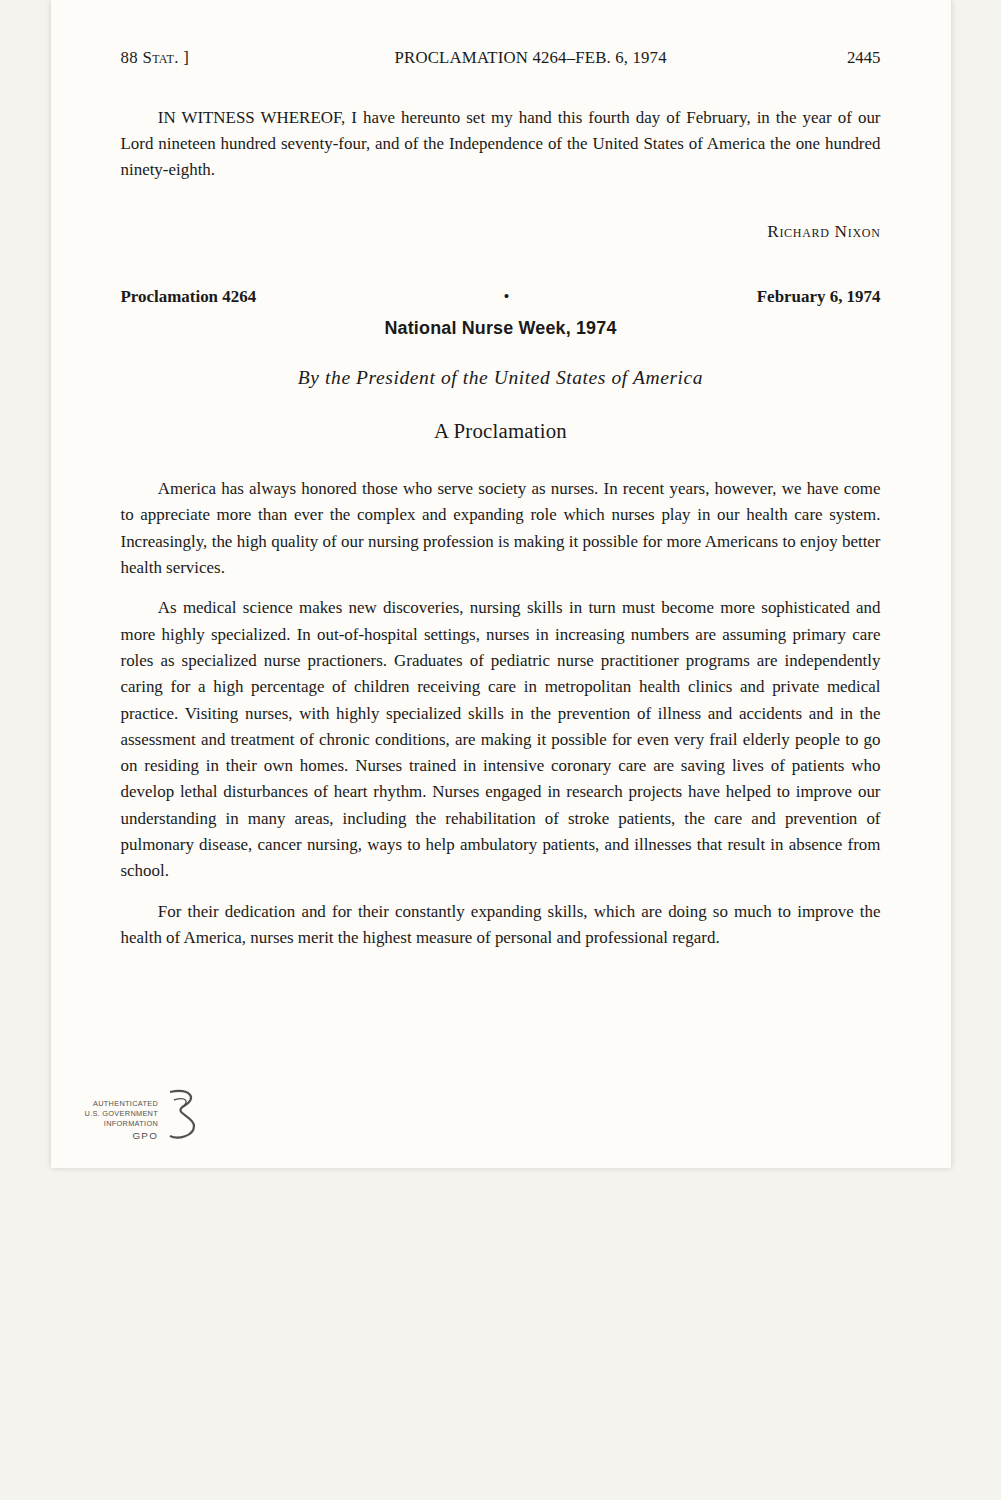88 Stat. ]
PROCLAMATION 4264–FEB. 6, 1974
2445
IN WITNESS WHEREOF, I have hereunto set my hand this fourth day of February, in the year of our Lord nineteen hundred seventy-four, and of the Independence of the United States of America the one hundred ninety-eighth.
Richard Nixon
Proclamation 4264 • February 6, 1974
National Nurse Week, 1974
By the President of the United States of America
A Proclamation
America has always honored those who serve society as nurses. In recent years, however, we have come to appreciate more than ever the complex and expanding role which nurses play in our health care system. Increasingly, the high quality of our nursing profession is making it possible for more Americans to enjoy better health services.
As medical science makes new discoveries, nursing skills in turn must become more sophisticated and more highly specialized. In out-of-hospital settings, nurses in increasing numbers are assuming primary care roles as specialized nurse practioners. Graduates of pediatric nurse practitioner programs are independently caring for a high percentage of children receiving care in metropolitan health clinics and private medical practice. Visiting nurses, with highly specialized skills in the prevention of illness and accidents and in the assessment and treatment of chronic conditions, are making it possible for even very frail elderly people to go on residing in their own homes. Nurses trained in intensive coronary care are saving lives of patients who develop lethal disturbances of heart rhythm. Nurses engaged in research projects have helped to improve our understanding in many areas, including the rehabilitation of stroke patients, the care and prevention of pulmonary disease, cancer nursing, ways to help ambulatory patients, and illnesses that result in absence from school.
For their dedication and for their constantly expanding skills, which are doing so much to improve the health of America, nurses merit the highest measure of personal and professional regard.
AUTHENTICATED
U.S. GOVERNMENT
INFORMATION
GPO